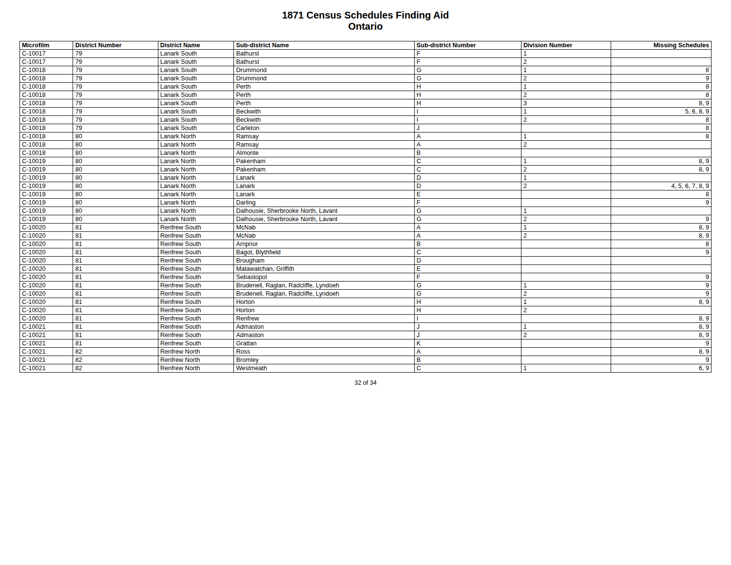1871 Census Schedules Finding Aid
Ontario
| Microfilm | District Number | District Name | Sub-district Name | Sub-district Number | Division Number | Missing Schedules |
| --- | --- | --- | --- | --- | --- | --- |
| C-10017 | 79 | Lanark South | Bathurst | F | 1 | |
| C-10017 | 79 | Lanark South | Bathurst | F | 2 | |
| C-10018 | 79 | Lanark South | Drummond | G | 1 | 8 |
| C-10018 | 79 | Lanark South | Drummond | G | 2 | 9 |
| C-10018 | 79 | Lanark South | Perth | H | 1 | 8 |
| C-10018 | 79 | Lanark South | Perth | H | 2 | 8 |
| C-10018 | 79 | Lanark South | Perth | H | 3 | 8, 9 |
| C-10018 | 79 | Lanark South | Beckwith | I | 1 | 5, 6, 8, 9 |
| C-10018 | 79 | Lanark South | Beckwith | I | 2 | 8 |
| C-10018 | 79 | Lanark South | Carleton | J | | 8 |
| C-10018 | 80 | Lanark North | Ramsay | A | 1 | 8 |
| C-10018 | 80 | Lanark North | Ramsay | A | 2 | |
| C-10018 | 80 | Lanark North | Almonte | B | | |
| C-10019 | 80 | Lanark North | Pakenham | C | 1 | 8, 9 |
| C-10019 | 80 | Lanark North | Pakenham | C | 2 | 8, 9 |
| C-10019 | 80 | Lanark North | Lanark | D | 1 | |
| C-10019 | 80 | Lanark North | Lanark | D | 2 | 4, 5, 6, 7, 8, 9 |
| C-10019 | 80 | Lanark North | Lanark | E | | 8 |
| C-10019 | 80 | Lanark North | Darling | F | | 9 |
| C-10019 | 80 | Lanark North | Dalhousie, Sherbrooke North, Lavant | G | 1 | |
| C-10019 | 80 | Lanark North | Dalhousie, Sherbrooke North, Lavant | G | 2 | 9 |
| C-10020 | 81 | Renfrew South | McNab | A | 1 | 8, 9 |
| C-10020 | 81 | Renfrew South | McNab | A | 2 | 8, 9 |
| C-10020 | 81 | Renfrew South | Arnprior | B | | 8 |
| C-10020 | 81 | Renfrew South | Bagot, Blythfield | C | | 9 |
| C-10020 | 81 | Renfrew South | Brougham | D | | |
| C-10020 | 81 | Renfrew South | Matawatchan, Griffith | E | | |
| C-10020 | 81 | Renfrew South | Sebastopol | F | | 9 |
| C-10020 | 81 | Renfrew South | Brudenell, Raglan, Radcliffe, Lyndoeh | G | 1 | 9 |
| C-10020 | 81 | Renfrew South | Brudenell, Raglan, Radcliffe, Lyndoeh | G | 2 | 9 |
| C-10020 | 81 | Renfrew South | Horton | H | 1 | 8, 9 |
| C-10020 | 81 | Renfrew South | Horton | H | 2 | |
| C-10020 | 81 | Renfrew South | Renfrew | I | | 8, 9 |
| C-10021 | 81 | Renfrew South | Admaston | J | 1 | 8, 9 |
| C-10021 | 81 | Renfrew South | Admaston | J | 2 | 8, 9 |
| C-10021 | 81 | Renfrew South | Grattan | K | | 9 |
| C-10021 | 82 | Renfrew North | Ross | A | | 8, 9 |
| C-10021 | 82 | Renfrew North | Bromley | B | | 9 |
| C-10021 | 82 | Renfrew North | Westmeath | C | 1 | 6, 9 |
32 of 34